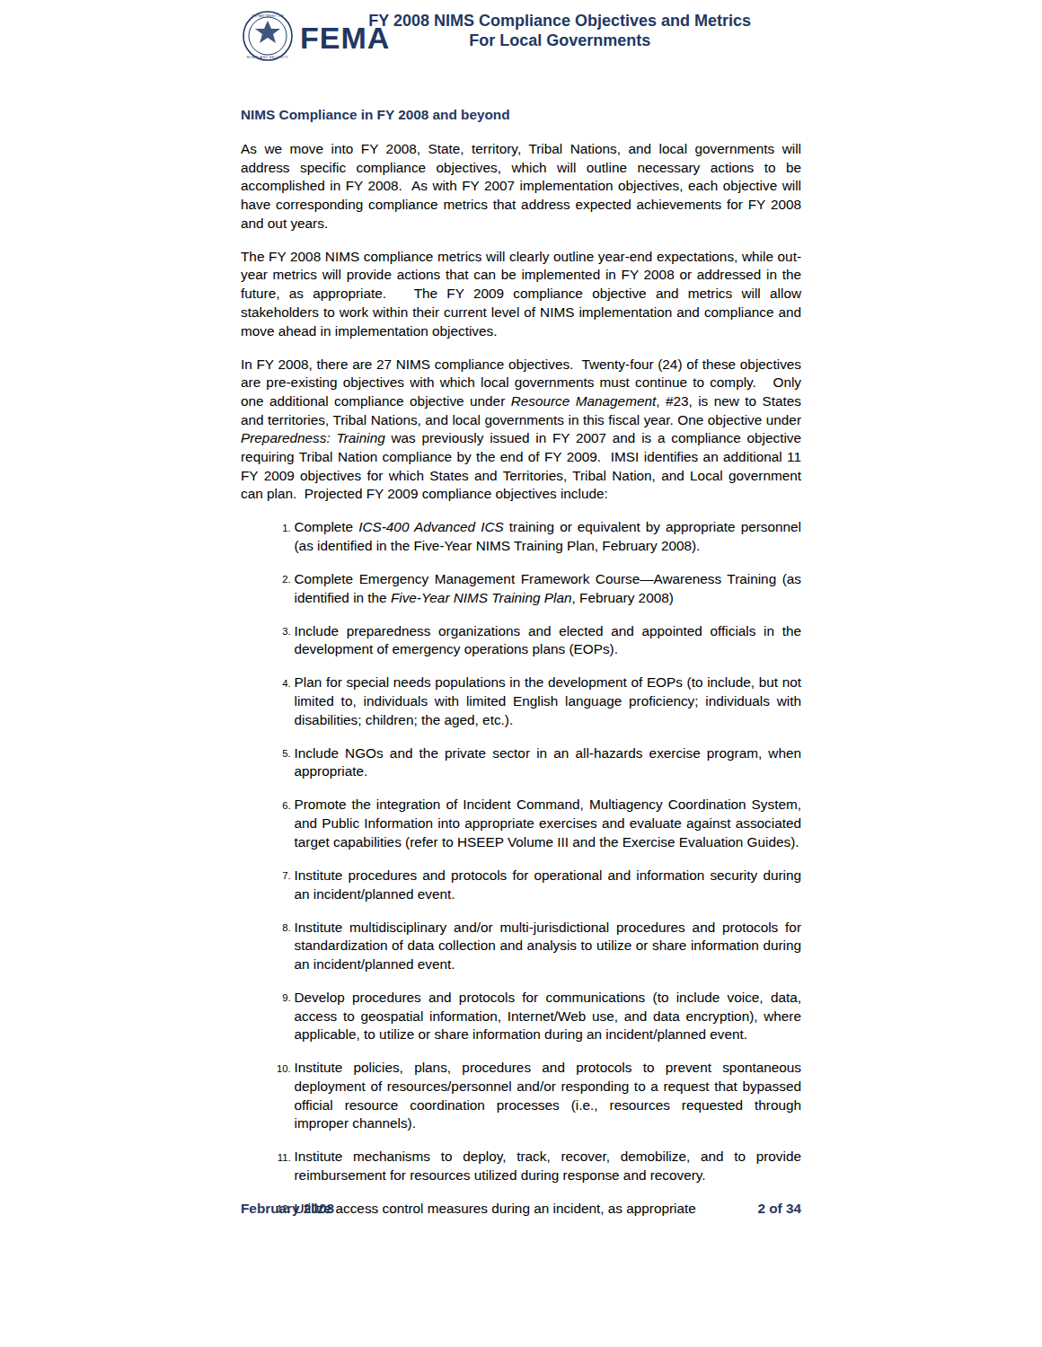DEPARTMENT OF HOMELAND SECURITY FEMA
FY 2008 NIMS Compliance Objectives and Metrics
For Local Governments
NIMS Compliance in FY 2008 and beyond
As we move into FY 2008, State, territory, Tribal Nations, and local governments will address specific compliance objectives, which will outline necessary actions to be accomplished in FY 2008. As with FY 2007 implementation objectives, each objective will have corresponding compliance metrics that address expected achievements for FY 2008 and out years.
The FY 2008 NIMS compliance metrics will clearly outline year-end expectations, while out-year metrics will provide actions that can be implemented in FY 2008 or addressed in the future, as appropriate. The FY 2009 compliance objective and metrics will allow stakeholders to work within their current level of NIMS implementation and compliance and move ahead in implementation objectives.
In FY 2008, there are 27 NIMS compliance objectives. Twenty-four (24) of these objectives are pre-existing objectives with which local governments must continue to comply. Only one additional compliance objective under Resource Management, #23, is new to States and territories, Tribal Nations, and local governments in this fiscal year. One objective under Preparedness: Training was previously issued in FY 2007 and is a compliance objective requiring Tribal Nation compliance by the end of FY 2009. IMSI identifies an additional 11 FY 2009 objectives for which States and Territories, Tribal Nation, and Local government can plan. Projected FY 2009 compliance objectives include:
Complete ICS-400 Advanced ICS training or equivalent by appropriate personnel (as identified in the Five-Year NIMS Training Plan, February 2008).
Complete Emergency Management Framework Course—Awareness Training (as identified in the Five-Year NIMS Training Plan, February 2008)
Include preparedness organizations and elected and appointed officials in the development of emergency operations plans (EOPs).
Plan for special needs populations in the development of EOPs (to include, but not limited to, individuals with limited English language proficiency; individuals with disabilities; children; the aged, etc.).
Include NGOs and the private sector in an all-hazards exercise program, when appropriate.
Promote the integration of Incident Command, Multiagency Coordination System, and Public Information into appropriate exercises and evaluate against associated target capabilities (refer to HSEEP Volume III and the Exercise Evaluation Guides).
Institute procedures and protocols for operational and information security during an incident/planned event.
Institute multidisciplinary and/or multi-jurisdictional procedures and protocols for standardization of data collection and analysis to utilize or share information during an incident/planned event.
Develop procedures and protocols for communications (to include voice, data, access to geospatial information, Internet/Web use, and data encryption), where applicable, to utilize or share information during an incident/planned event.
Institute policies, plans, procedures and protocols to prevent spontaneous deployment of resources/personnel and/or responding to a request that bypassed official resource coordination processes (i.e., resources requested through improper channels).
Institute mechanisms to deploy, track, recover, demobilize, and to provide reimbursement for resources utilized during response and recovery.
Utilize access control measures during an incident, as appropriate
February 2008
2 of 34